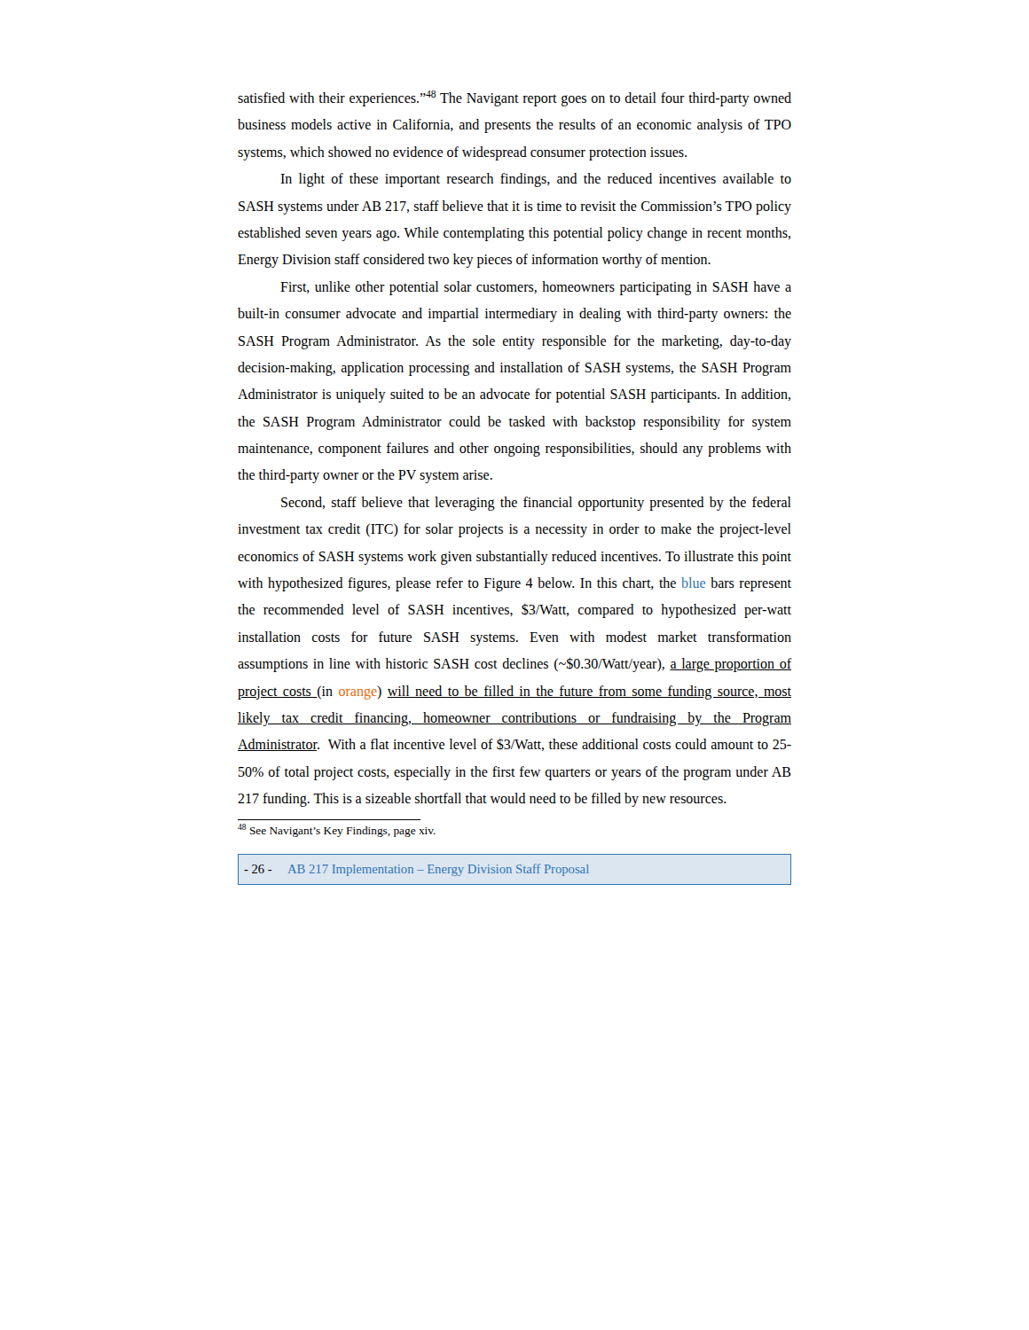satisfied with their experiences.”48 The Navigant report goes on to detail four third-party owned business models active in California, and presents the results of an economic analysis of TPO systems, which showed no evidence of widespread consumer protection issues.
In light of these important research findings, and the reduced incentives available to SASH systems under AB 217, staff believe that it is time to revisit the Commission’s TPO policy established seven years ago. While contemplating this potential policy change in recent months, Energy Division staff considered two key pieces of information worthy of mention.
First, unlike other potential solar customers, homeowners participating in SASH have a built-in consumer advocate and impartial intermediary in dealing with third-party owners: the SASH Program Administrator. As the sole entity responsible for the marketing, day-to-day decision-making, application processing and installation of SASH systems, the SASH Program Administrator is uniquely suited to be an advocate for potential SASH participants. In addition, the SASH Program Administrator could be tasked with backstop responsibility for system maintenance, component failures and other ongoing responsibilities, should any problems with the third-party owner or the PV system arise.
Second, staff believe that leveraging the financial opportunity presented by the federal investment tax credit (ITC) for solar projects is a necessity in order to make the project-level economics of SASH systems work given substantially reduced incentives. To illustrate this point with hypothesized figures, please refer to Figure 4 below. In this chart, the blue bars represent the recommended level of SASH incentives, $3/Watt, compared to hypothesized per-watt installation costs for future SASH systems. Even with modest market transformation assumptions in line with historic SASH cost declines (~$0.30/Watt/year), a large proportion of project costs (in orange) will need to be filled in the future from some funding source, most likely tax credit financing, homeowner contributions or fundraising by the Program Administrator. With a flat incentive level of $3/Watt, these additional costs could amount to 25-50% of total project costs, especially in the first few quarters or years of the program under AB 217 funding. This is a sizeable shortfall that would need to be filled by new resources.
48 See Navigant’s Key Findings, page xiv.
- 26 - AB 217 Implementation – Energy Division Staff Proposal